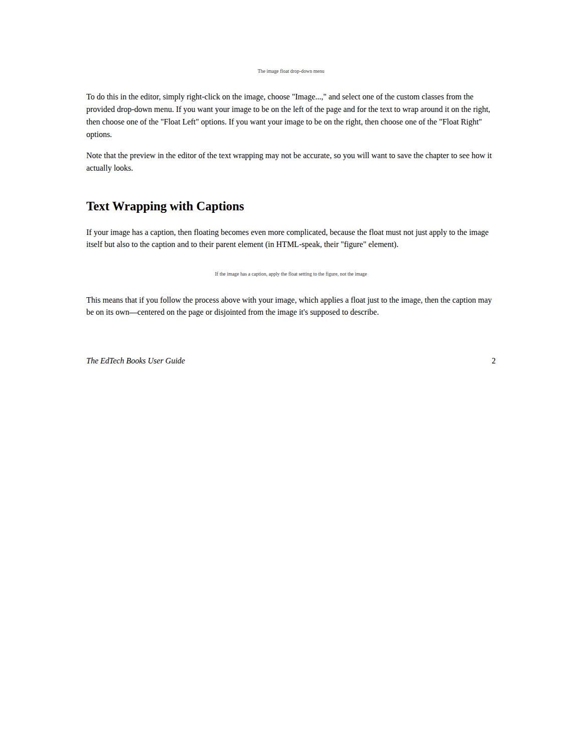The image float drop-down menu
To do this in the editor, simply right-click on the image, choose "Image...," and select one of the custom classes from the provided drop-down menu. If you want your image to be on the left of the page and for the text to wrap around it on the right, then choose one of the "Float Left" options. If you want your image to be on the right, then choose one of the "Float Right" options.
Note that the preview in the editor of the text wrapping may not be accurate, so you will want to save the chapter to see how it actually looks.
Text Wrapping with Captions
If your image has a caption, then floating becomes even more complicated, because the float must not just apply to the image itself but also to the caption and to their parent element (in HTML-speak, their "figure" element).
If the image has a caption, apply the float setting to the figure, not the image
This means that if you follow the process above with your image, which applies a float just to the image, then the caption may be on its own—centered on the page or disjointed from the image it's supposed to describe.
The EdTech Books User Guide 2